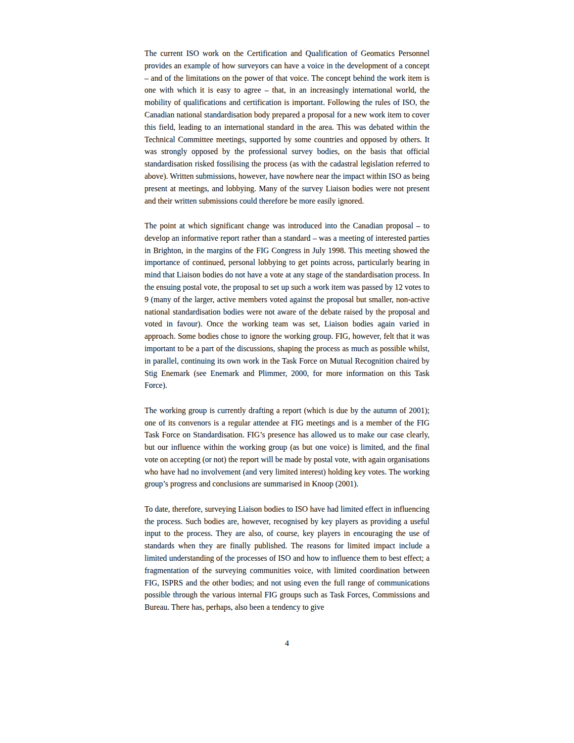The current ISO work on the Certification and Qualification of Geomatics Personnel provides an example of how surveyors can have a voice in the development of a concept – and of the limitations on the power of that voice. The concept behind the work item is one with which it is easy to agree – that, in an increasingly international world, the mobility of qualifications and certification is important. Following the rules of ISO, the Canadian national standardisation body prepared a proposal for a new work item to cover this field, leading to an international standard in the area. This was debated within the Technical Committee meetings, supported by some countries and opposed by others. It was strongly opposed by the professional survey bodies, on the basis that official standardisation risked fossilising the process (as with the cadastral legislation referred to above). Written submissions, however, have nowhere near the impact within ISO as being present at meetings, and lobbying. Many of the survey Liaison bodies were not present and their written submissions could therefore be more easily ignored.
The point at which significant change was introduced into the Canadian proposal – to develop an informative report rather than a standard – was a meeting of interested parties in Brighton, in the margins of the FIG Congress in July 1998. This meeting showed the importance of continued, personal lobbying to get points across, particularly bearing in mind that Liaison bodies do not have a vote at any stage of the standardisation process. In the ensuing postal vote, the proposal to set up such a work item was passed by 12 votes to 9 (many of the larger, active members voted against the proposal but smaller, non-active national standardisation bodies were not aware of the debate raised by the proposal and voted in favour). Once the working team was set, Liaison bodies again varied in approach. Some bodies chose to ignore the working group. FIG, however, felt that it was important to be a part of the discussions, shaping the process as much as possible whilst, in parallel, continuing its own work in the Task Force on Mutual Recognition chaired by Stig Enemark (see Enemark and Plimmer, 2000, for more information on this Task Force).
The working group is currently drafting a report (which is due by the autumn of 2001); one of its convenors is a regular attendee at FIG meetings and is a member of the FIG Task Force on Standardisation. FIG’s presence has allowed us to make our case clearly, but our influence within the working group (as but one voice) is limited, and the final vote on accepting (or not) the report will be made by postal vote, with again organisations who have had no involvement (and very limited interest) holding key votes. The working group’s progress and conclusions are summarised in Knoop (2001).
To date, therefore, surveying Liaison bodies to ISO have had limited effect in influencing the process. Such bodies are, however, recognised by key players as providing a useful input to the process. They are also, of course, key players in encouraging the use of standards when they are finally published. The reasons for limited impact include a limited understanding of the processes of ISO and how to influence them to best effect; a fragmentation of the surveying communities voice, with limited coordination between FIG, ISPRS and the other bodies; and not using even the full range of communications possible through the various internal FIG groups such as Task Forces, Commissions and Bureau. There has, perhaps, also been a tendency to give
4